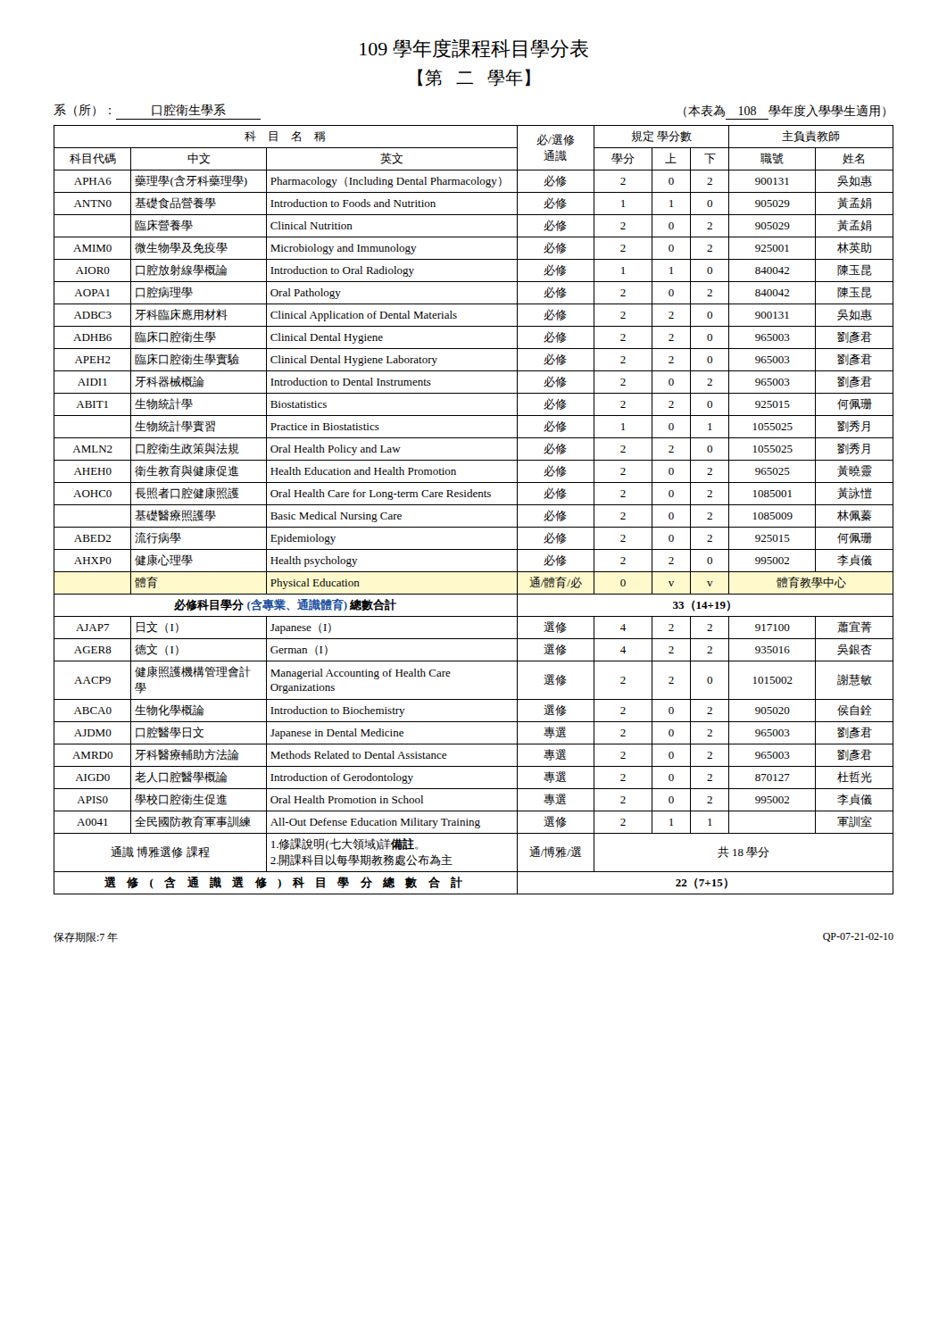109 學年度課程科目學分表
【第 二 學年】
系（所）：口腔衛生學系
（本表為108學年度入學學生適用）
| 科 目 名 稱 | 必/選修 通識 | 規定 學分數 | 主負責教師 |
| --- | --- | --- | --- |
| 科目代碼 | 中文 | 英文 | 學分 | 上 | 下 | 職號 | 姓名 |
| APHA6 | 藥理學(含牙科藥理學) | Pharmacology（Including Dental Pharmacology） | 必修 | 2 | 0 | 2 | 900131 | 吳如惠 |
| ANTN0 | 基礎食品營養學 | Introduction to Foods and Nutrition | 必修 | 1 | 1 | 0 | 905029 | 黃孟娟 |
| | 臨床營養學 | Clinical Nutrition | 必修 | 2 | 0 | 2 | 905029 | 黃孟娟 |
| AMIM0 | 微生物學及免疫學 | Microbiology and Immunology | 必修 | 2 | 0 | 2 | 925001 | 林英助 |
| AIOR0 | 口腔放射線學概論 | Introduction to Oral Radiology | 必修 | 1 | 1 | 0 | 840042 | 陳玉昆 |
| AOPA1 | 口腔病理學 | Oral Pathology | 必修 | 2 | 0 | 2 | 840042 | 陳玉昆 |
| ADBC3 | 牙科臨床應用材料 | Clinical Application of Dental Materials | 必修 | 2 | 2 | 0 | 900131 | 吳如惠 |
| ADHB6 | 臨床口腔衛生學 | Clinical Dental Hygiene | 必修 | 2 | 2 | 0 | 965003 | 劉彥君 |
| APEH2 | 臨床口腔衛生學實驗 | Clinical Dental Hygiene Laboratory | 必修 | 2 | 2 | 0 | 965003 | 劉彥君 |
| AIDI1 | 牙科器械概論 | Introduction to Dental Instruments | 必修 | 2 | 0 | 2 | 965003 | 劉彥君 |
| ABIT1 | 生物統計學 | Biostatistics | 必修 | 2 | 2 | 0 | 925015 | 何佩珊 |
| | 生物統計學實習 | Practice in Biostatistics | 必修 | 1 | 0 | 1 | 1055025 | 劉秀月 |
| AMLN2 | 口腔衛生政策與法規 | Oral Health Policy and Law | 必修 | 2 | 2 | 0 | 1055025 | 劉秀月 |
| AHEH0 | 衛生教育與健康促進 | Health Education and Health Promotion | 必修 | 2 | 0 | 2 | 965025 | 黃曉靈 |
| AOHC0 | 長照者口腔健康照護 | Oral Health Care for Long-term Care Residents | 必修 | 2 | 0 | 2 | 1085001 | 黃詠愷 |
| | 基礎醫療照護學 | Basic Medical Nursing Care | 必修 | 2 | 0 | 2 | 1085009 | 林佩蓁 |
| ABED2 | 流行病學 | Epidemiology | 必修 | 2 | 0 | 2 | 925015 | 何佩珊 |
| AHXP0 | 健康心理學 | Health psychology | 必修 | 2 | 2 | 0 | 995002 | 李貞儀 |
| | 體育 | Physical Education | 通/體育/必 | 0 | v | v | 體育教學中心 |
| 必修科目學分 (含專業、通識體育) 總數合計 | 33（14+19） |
| AJAP7 | 日文（I） | Japanese（I） | 選修 | 4 | 2 | 2 | 917100 | 蕭宜菁 |
| AGER8 | 德文（I） | German（I） | 選修 | 4 | 2 | 2 | 935016 | 吳銀杏 |
| AACP9 | 健康照護機構管理會計學 | Managerial Accounting of Health Care Organizations | 選修 | 2 | 2 | 0 | 1015002 | 謝慧敏 |
| ABCA0 | 生物化學概論 | Introduction to Biochemistry | 選修 | 2 | 0 | 2 | 905020 | 侯自銓 |
| AJDM0 | 口腔醫學日文 | Japanese in Dental Medicine | 專選 | 2 | 0 | 2 | 965003 | 劉彥君 |
| AMRD0 | 牙科醫療輔助方法論 | Methods Related to Dental Assistance | 專選 | 2 | 0 | 2 | 965003 | 劉彥君 |
| AIGD0 | 老人口腔醫學概論 | Introduction of Gerodontology | 專選 | 2 | 0 | 2 | 870127 | 杜哲光 |
| APIS0 | 學校口腔衛生促進 | Oral Health Promotion in School | 專選 | 2 | 0 | 2 | 995002 | 李貞儀 |
| A0041 | 全民國防教育軍事訓練 | All-Out Defense Education Military Training | 選修 | 2 | 1 | 1 | | 軍訓室 |
| 通識 博雅選修 課程 | 1.修課說明(七大領域)詳 備註 。 2.開課科目以每學期教務處公布為主 | 通/博雅/選 | 共 18 學分 |
| 選 修 ( 含 通 識 選 修 ) 科 目 學 分 總 數 合 計 | 22（7+15） |
保存期限:7 年
QP-07-21-02-10